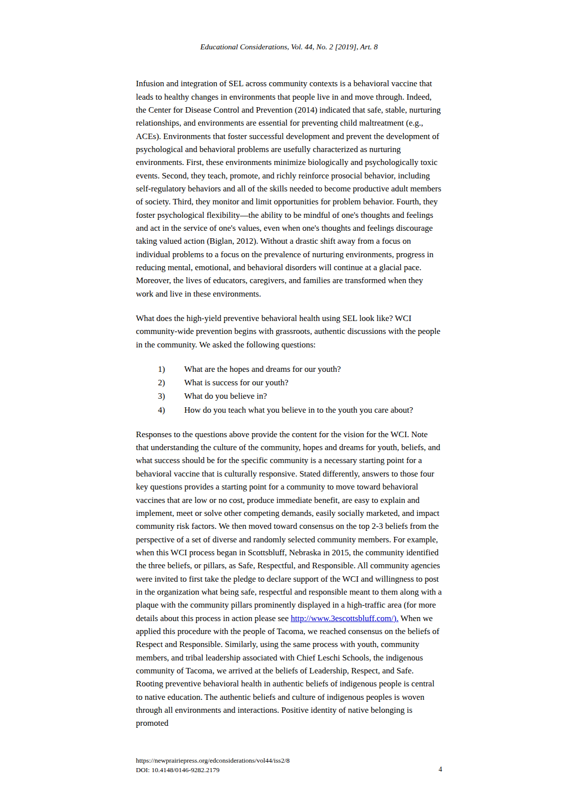Educational Considerations, Vol. 44, No. 2 [2019], Art. 8
Infusion and integration of SEL across community contexts is a behavioral vaccine that leads to healthy changes in environments that people live in and move through. Indeed, the Center for Disease Control and Prevention (2014) indicated that safe, stable, nurturing relationships, and environments are essential for preventing child maltreatment (e.g., ACEs). Environments that foster successful development and prevent the development of psychological and behavioral problems are usefully characterized as nurturing environments. First, these environments minimize biologically and psychologically toxic events. Second, they teach, promote, and richly reinforce prosocial behavior, including self-regulatory behaviors and all of the skills needed to become productive adult members of society. Third, they monitor and limit opportunities for problem behavior. Fourth, they foster psychological flexibility—the ability to be mindful of one's thoughts and feelings and act in the service of one's values, even when one's thoughts and feelings discourage taking valued action (Biglan, 2012). Without a drastic shift away from a focus on individual problems to a focus on the prevalence of nurturing environments, progress in reducing mental, emotional, and behavioral disorders will continue at a glacial pace. Moreover, the lives of educators, caregivers, and families are transformed when they work and live in these environments.
What does the high-yield preventive behavioral health using SEL look like? WCI community-wide prevention begins with grassroots, authentic discussions with the people in the community. We asked the following questions:
1) What are the hopes and dreams for our youth?
2) What is success for our youth?
3) What do you believe in?
4) How do you teach what you believe in to the youth you care about?
Responses to the questions above provide the content for the vision for the WCI. Note that understanding the culture of the community, hopes and dreams for youth, beliefs, and what success should be for the specific community is a necessary starting point for a behavioral vaccine that is culturally responsive. Stated differently, answers to those four key questions provides a starting point for a community to move toward behavioral vaccines that are low or no cost, produce immediate benefit, are easy to explain and implement, meet or solve other competing demands, easily socially marketed, and impact community risk factors. We then moved toward consensus on the top 2-3 beliefs from the perspective of a set of diverse and randomly selected community members. For example, when this WCI process began in Scottsbluff, Nebraska in 2015, the community identified the three beliefs, or pillars, as Safe, Respectful, and Responsible. All community agencies were invited to first take the pledge to declare support of the WCI and willingness to post in the organization what being safe, respectful and responsible meant to them along with a plaque with the community pillars prominently displayed in a high-traffic area (for more details about this process in action please see http://www.3escottsbluff.com/). When we applied this procedure with the people of Tacoma, we reached consensus on the beliefs of Respect and Responsible. Similarly, using the same process with youth, community members, and tribal leadership associated with Chief Leschi Schools, the indigenous community of Tacoma, we arrived at the beliefs of Leadership, Respect, and Safe. Rooting preventive behavioral health in authentic beliefs of indigenous people is central to native education. The authentic beliefs and culture of indigenous peoples is woven through all environments and interactions. Positive identity of native belonging is promoted
https://newprairiepress.org/edconsiderations/vol44/iss2/8
DOI: 10.4148/0146-9282.2179
4